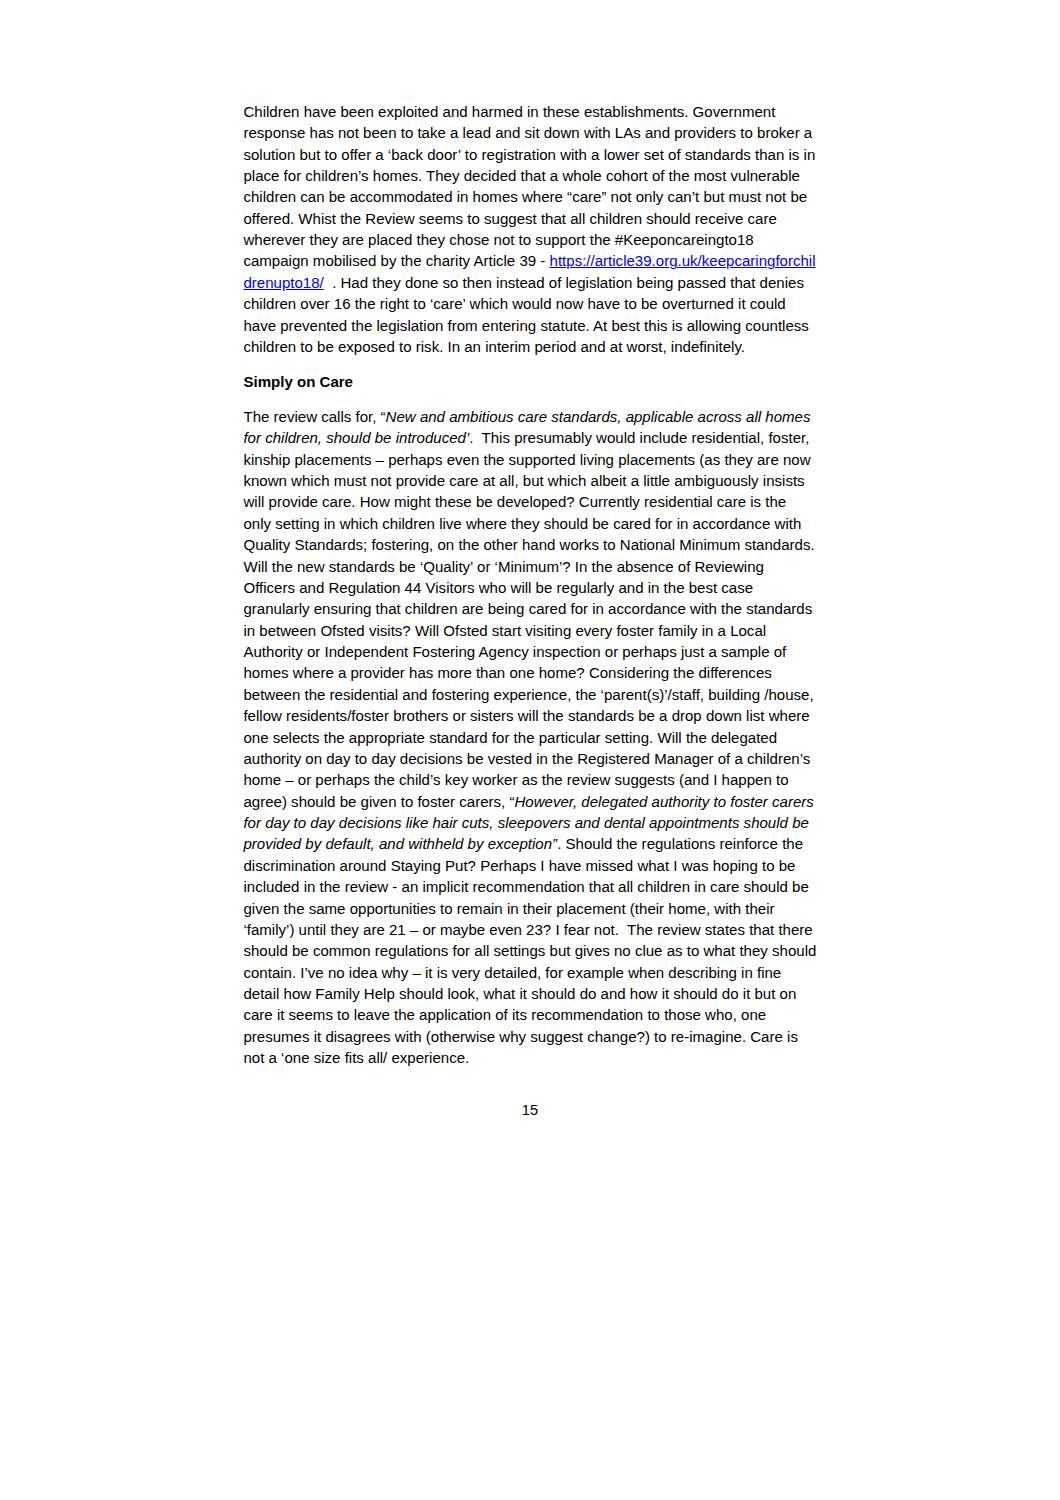Children have been exploited and harmed in these establishments. Government response has not been to take a lead and sit down with LAs and providers to broker a solution but to offer a ‘back door’ to registration with a lower set of standards than is in place for children’s homes. They decided that a whole cohort of the most vulnerable children can be accommodated in homes where “care” not only can’t but must not be offered. Whist the Review seems to suggest that all children should receive care wherever they are placed they chose not to support the #Keeponcareingto18 campaign mobilised by the charity Article 39 - https://article39.org.uk/keepcaringforchildrenupto18/ . Had they done so then instead of legislation being passed that denies children over 16 the right to ‘care’ which would now have to be overturned it could have prevented the legislation from entering statute. At best this is allowing countless children to be exposed to risk. In an interim period and at worst, indefinitely.
Simply on Care
The review calls for, “New and ambitious care standards, applicable across all homes for children, should be introduced’. This presumably would include residential, foster, kinship placements – perhaps even the supported living placements (as they are now known which must not provide care at all, but which albeit a little ambiguously insists will provide care. How might these be developed? Currently residential care is the only setting in which children live where they should be cared for in accordance with Quality Standards; fostering, on the other hand works to National Minimum standards. Will the new standards be ‘Quality’ or ‘Minimum’? In the absence of Reviewing Officers and Regulation 44 Visitors who will be regularly and in the best case granularly ensuring that children are being cared for in accordance with the standards in between Ofsted visits? Will Ofsted start visiting every foster family in a Local Authority or Independent Fostering Agency inspection or perhaps just a sample of homes where a provider has more than one home? Considering the differences between the residential and fostering experience, the ‘parent(s)’/staff, building /house, fellow residents/foster brothers or sisters will the standards be a drop down list where one selects the appropriate standard for the particular setting. Will the delegated authority on day to day decisions be vested in the Registered Manager of a children’s home – or perhaps the child’s key worker as the review suggests (and I happen to agree) should be given to foster carers, “However, delegated authority to foster carers for day to day decisions like hair cuts, sleepovers and dental appointments should be provided by default, and withheld by exception”. Should the regulations reinforce the discrimination around Staying Put? Perhaps I have missed what I was hoping to be included in the review - an implicit recommendation that all children in care should be given the same opportunities to remain in their placement (their home, with their ‘family’) until they are 21 – or maybe even 23? I fear not. The review states that there should be common regulations for all settings but gives no clue as to what they should contain. I’ve no idea why – it is very detailed, for example when describing in fine detail how Family Help should look, what it should do and how it should do it but on care it seems to leave the application of its recommendation to those who, one presumes it disagrees with (otherwise why suggest change?) to re-imagine. Care is not a ‘one size fits all/ experience.
15